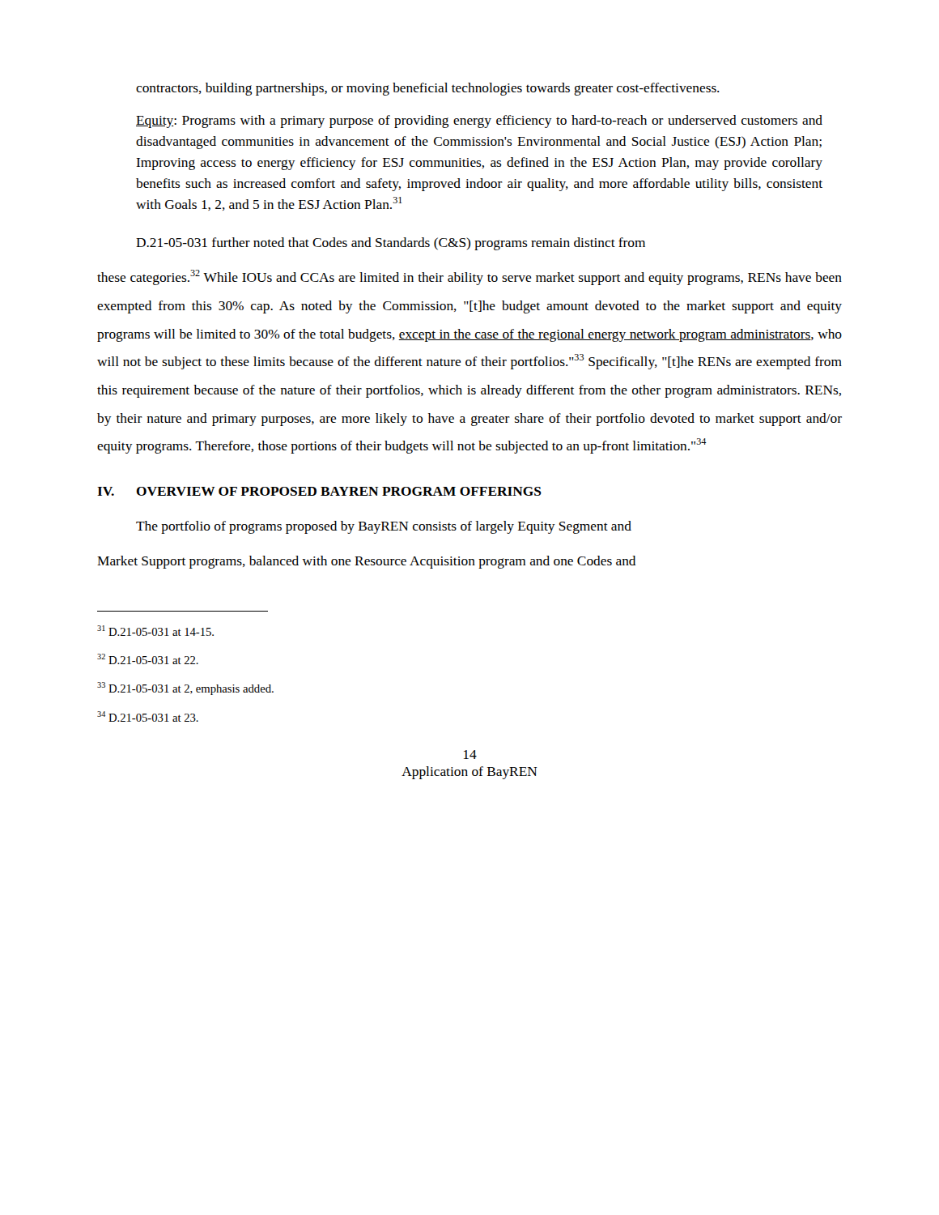contractors, building partnerships, or moving beneficial technologies towards greater cost-effectiveness.
Equity: Programs with a primary purpose of providing energy efficiency to hard-to-reach or underserved customers and disadvantaged communities in advancement of the Commission's Environmental and Social Justice (ESJ) Action Plan; Improving access to energy efficiency for ESJ communities, as defined in the ESJ Action Plan, may provide corollary benefits such as increased comfort and safety, improved indoor air quality, and more affordable utility bills, consistent with Goals 1, 2, and 5 in the ESJ Action Plan.31
D.21-05-031 further noted that Codes and Standards (C&S) programs remain distinct from
these categories.32 While IOUs and CCAs are limited in their ability to serve market support and equity programs, RENs have been exempted from this 30% cap. As noted by the Commission, "[t]he budget amount devoted to the market support and equity programs will be limited to 30% of the total budgets, except in the case of the regional energy network program administrators, who will not be subject to these limits because of the different nature of their portfolios."33 Specifically, "[t]he RENs are exempted from this requirement because of the nature of their portfolios, which is already different from the other program administrators. RENs, by their nature and primary purposes, are more likely to have a greater share of their portfolio devoted to market support and/or equity programs. Therefore, those portions of their budgets will not be subjected to an up-front limitation."34
IV. OVERVIEW OF PROPOSED BAYREN PROGRAM OFFERINGS
The portfolio of programs proposed by BayREN consists of largely Equity Segment and
Market Support programs, balanced with one Resource Acquisition program and one Codes and
31 D.21-05-031 at 14-15.
32 D.21-05-031 at 22.
33 D.21-05-031 at 2, emphasis added.
34 D.21-05-031 at 23.
14
Application of BayREN